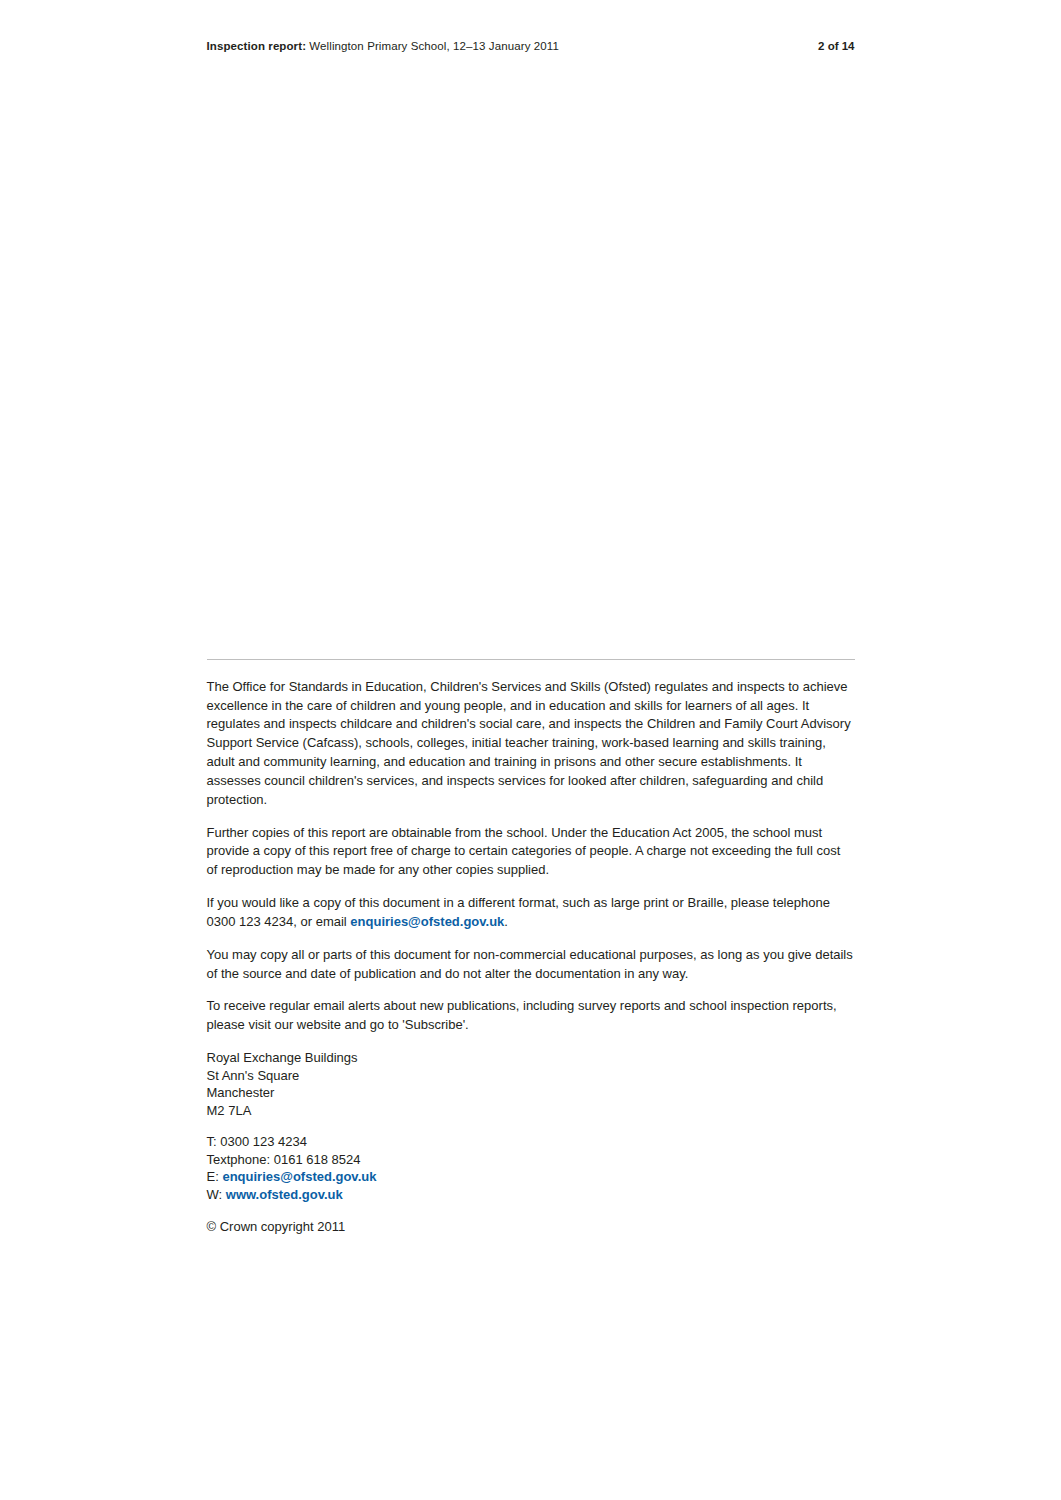Inspection report: Wellington Primary School, 12–13 January 2011
2 of 14
The Office for Standards in Education, Children's Services and Skills (Ofsted) regulates and inspects to achieve excellence in the care of children and young people, and in education and skills for learners of all ages. It regulates and inspects childcare and children's social care, and inspects the Children and Family Court Advisory Support Service (Cafcass), schools, colleges, initial teacher training, work-based learning and skills training, adult and community learning, and education and training in prisons and other secure establishments. It assesses council children's services, and inspects services for looked after children, safeguarding and child protection.
Further copies of this report are obtainable from the school. Under the Education Act 2005, the school must provide a copy of this report free of charge to certain categories of people. A charge not exceeding the full cost of reproduction may be made for any other copies supplied.
If you would like a copy of this document in a different format, such as large print or Braille, please telephone 0300 123 4234, or email enquiries@ofsted.gov.uk.
You may copy all or parts of this document for non-commercial educational purposes, as long as you give details of the source and date of publication and do not alter the documentation in any way.
To receive regular email alerts about new publications, including survey reports and school inspection reports, please visit our website and go to 'Subscribe'.
Royal Exchange Buildings
St Ann's Square
Manchester
M2 7LA
T: 0300 123 4234
Textphone: 0161 618 8524
E: enquiries@ofsted.gov.uk
W: www.ofsted.gov.uk
© Crown copyright 2011